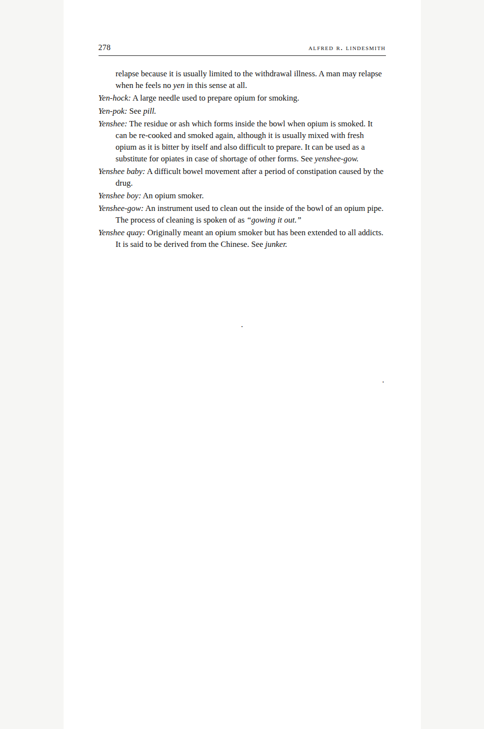278 Alfred R. Lindesmith
relapse because it is usually limited to the withdrawal illness. A man may relapse when he feels no yen in this sense at all.
Yen-hock: A large needle used to prepare opium for smoking.
Yen-pok: See pill.
Yenshee: The residue or ash which forms inside the bowl when opium is smoked. It can be re-cooked and smoked again, although it is usually mixed with fresh opium as it is bitter by itself and also difficult to prepare. It can be used as a substitute for opiates in case of shortage of other forms. See yenshee-gow.
Yenshee baby: A difficult bowel movement after a period of constipation caused by the drug.
Yenshee boy: An opium smoker.
Yenshee-gow: An instrument used to clean out the inside of the bowl of an opium pipe. The process of cleaning is spoken of as “gowing it out.”
Yenshee quay: Originally meant an opium smoker but has been extended to all addicts. It is said to be derived from the Chinese. See junker.
.
.